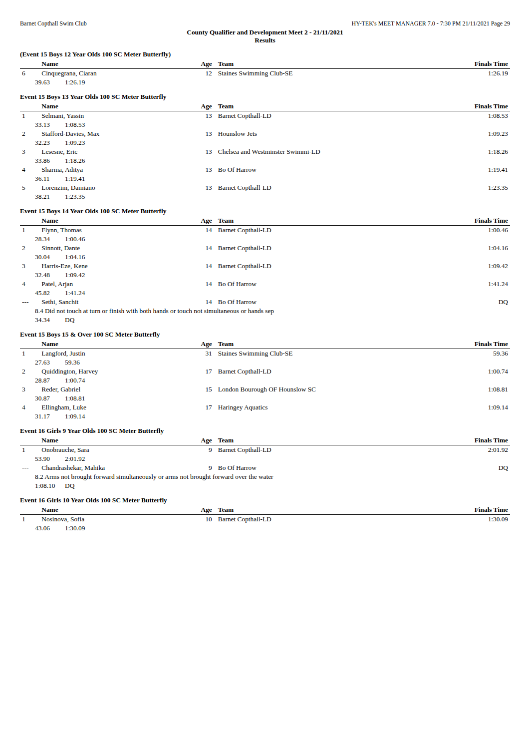Barnet Copthall Swim Club HY-TEK's MEET MANAGER 7.0 - 7:30 PM 21/11/2021 Page 29
County Qualifier and Development Meet 2 - 21/11/2021
Results
(Event 15 Boys 12 Year Olds 100 SC Meter Butterfly)
| | Name | Age | Team | Finals Time |
| --- | --- | --- | --- | --- |
| 6 | Cinquegrana, Ciaran | 12 | Staines Swimming Club-SE | 1:26.19 |
| 39.63 1:26.19 |
Event 15 Boys 13 Year Olds 100 SC Meter Butterfly
| | Name | Age | Team | Finals Time |
| --- | --- | --- | --- | --- |
| 1 | Selmani, Yassin | 13 | Barnet Copthall-LD | 1:08.53 |
| 33.13 1:08.53 |
| 2 | Stafford-Davies, Max | 13 | Hounslow Jets | 1:09.23 |
| 32.23 1:09.23 |
| 3 | Lesesne, Eric | 13 | Chelsea and Westminster Swimmi-LD | 1:18.26 |
| 33.86 1:18.26 |
| 4 | Sharma, Aditya | 13 | Bo Of Harrow | 1:19.41 |
| 36.11 1:19.41 |
| 5 | Lorenzim, Damiano | 13 | Barnet Copthall-LD | 1:23.35 |
| 38.21 1:23.35 |
Event 15 Boys 14 Year Olds 100 SC Meter Butterfly
| | Name | Age | Team | Finals Time |
| --- | --- | --- | --- | --- |
| 1 | Flynn, Thomas | 14 | Barnet Copthall-LD | 1:00.46 |
| 28.34 1:00.46 |
| 2 | Sinnott, Dante | 14 | Barnet Copthall-LD | 1:04.16 |
| 30.04 1:04.16 |
| 3 | Harris-Eze, Kene | 14 | Barnet Copthall-LD | 1:09.42 |
| 32.48 1:09.42 |
| 4 | Patel, Arjan | 14 | Bo Of Harrow | 1:41.24 |
| 45.82 1:41.24 |
| --- | Sethi, Sanchit | 14 | Bo Of Harrow | DQ |
| 8.4 Did not touch at turn or finish with both hands or touch not simultaneous or hands sep |
| 34.34 DQ |
Event 15 Boys 15 & Over 100 SC Meter Butterfly
| | Name | Age | Team | Finals Time |
| --- | --- | --- | --- | --- |
| 1 | Langford, Justin | 31 | Staines Swimming Club-SE | 59.36 |
| 27.63 59.36 |
| 2 | Quiddington, Harvey | 17 | Barnet Copthall-LD | 1:00.74 |
| 28.87 1:00.74 |
| 3 | Reder, Gabriel | 15 | London Bourough OF Hounslow SC | 1:08.81 |
| 30.87 1:08.81 |
| 4 | Ellingham, Luke | 17 | Haringey Aquatics | 1:09.14 |
| 31.17 1:09.14 |
Event 16 Girls 9 Year Olds 100 SC Meter Butterfly
| | Name | Age | Team | Finals Time |
| --- | --- | --- | --- | --- |
| 1 | Onobrauche, Sara | 9 | Barnet Copthall-LD | 2:01.92 |
| 53.90 2:01.92 |
| --- | Chandrashekar, Mahika | 9 | Bo Of Harrow | DQ |
| 8.2 Arms not brought forward simultaneously or arms not brought forward over the water |
| 1:08.10 DQ |
Event 16 Girls 10 Year Olds 100 SC Meter Butterfly
| | Name | Age | Team | Finals Time |
| --- | --- | --- | --- | --- |
| 1 | Nosinova, Sofia | 10 | Barnet Copthall-LD | 1:30.09 |
| 43.06 1:30.09 |